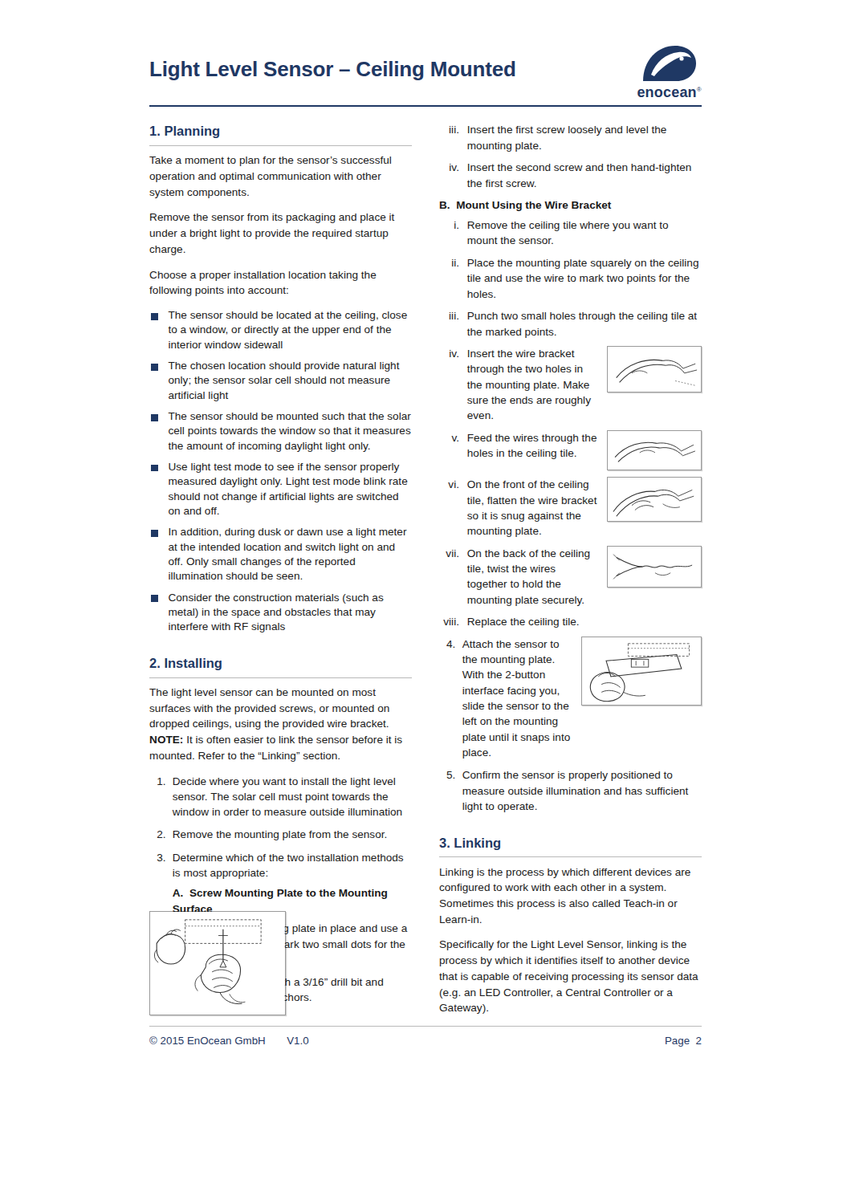Light Level Sensor – Ceiling Mounted
enocean®
1. Planning
Take a moment to plan for the sensor’s successful operation and optimal communication with other system components.
Remove the sensor from its packaging and place it under a bright light to provide the required startup charge.
Choose a proper installation location taking the following points into account:
The sensor should be located at the ceiling, close to a window, or directly at the upper end of the interior window sidewall
The chosen location should provide natural light only; the sensor solar cell should not measure artificial light
The sensor should be mounted such that the solar cell points towards the window so that it measures the amount of incoming daylight light only.
Use light test mode to see if the sensor properly measured daylight only. Light test mode blink rate should not change if artificial lights are switched on and off.
In addition, during dusk or dawn use a light meter at the intended location and switch light on and off. Only small changes of the reported illumination should be seen.
Consider the construction materials (such as metal) in the space and obstacles that may interfere with RF signals
2. Installing
The light level sensor can be mounted on most surfaces with the provided screws, or mounted on dropped ceilings, using the provided wire bracket.
NOTE: It is often easier to link the sensor before it is mounted. Refer to the “Linking” section.
Decide where you want to install the light level sensor. The solar cell must point towards the window in order to measure outside illumination
Remove the mounting plate from the sensor.
Determine which of the two installation methods is most appropriate:
A. Screw Mounting Plate to the Mounting Surface
Hold the mounting plate in place and use a pencil to lightly mark two small dots for the screw drill points.
Drill two holes with a 3/16” drill bit and insert the wall anchors.
Insert the first screw loosely and level the mounting plate.
Insert the second screw and then hand-tighten the first screw.
B. Mount Using the Wire Bracket
Remove the ceiling tile where you want to mount the sensor.
Place the mounting plate squarely on the ceiling tile and use the wire to mark two points for the holes.
Punch two small holes through the ceiling tile at the marked points.
Insert the wire bracket through the two holes in the mounting plate. Make sure the ends are roughly even.
Feed the wires through the holes in the ceiling tile.
On the front of the ceiling tile, flatten the wire bracket so it is snug against the mounting plate.
On the back of the ceiling tile, twist the wires together to hold the mounting plate securely.
Replace the ceiling tile.
Attach the sensor to the mounting plate.
With the 2-button interface facing you, slide the sensor to the left on the mounting plate until it snaps into place.
Confirm the sensor is properly positioned to measure outside illumination and has sufficient light to operate.
3. Linking
Linking is the process by which different devices are configured to work with each other in a system. Sometimes this process is also called Teach-in or Learn-in.
Specifically for the Light Level Sensor, linking is the process by which it identifies itself to another device that is capable of receiving processing its sensor data (e.g. an LED Controller, a Central Controller or a Gateway).
© 2015 EnOcean GmbH V1.0
Page 2